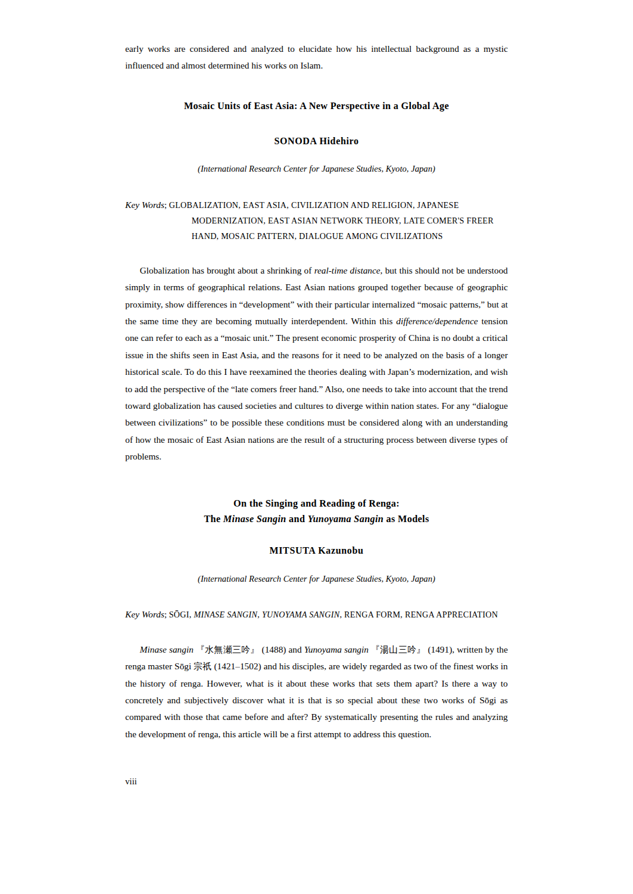early works are considered and analyzed to elucidate how his intellectual background as a mystic influenced and almost determined his works on Islam.
Mosaic Units of East Asia: A New Perspective in a Global Age
SONODA Hidehiro
(International Research Center for Japanese Studies, Kyoto, Japan)
Key Words; GLOBALIZATION, EAST ASIA, CIVILIZATION AND RELIGION, JAPANESE MODERNIZATION, EAST ASIAN NETWORK THEORY, LATE COMER'S FREER HAND, MOSAIC PATTERN, DIALOGUE AMONG CIVILIZATIONS
Globalization has brought about a shrinking of real-time distance, but this should not be understood simply in terms of geographical relations. East Asian nations grouped together because of geographic proximity, show differences in “development” with their particular internalized “mosaic patterns,” but at the same time they are becoming mutually interdependent. Within this difference/dependence tension one can refer to each as a “mosaic unit.” The present economic prosperity of China is no doubt a critical issue in the shifts seen in East Asia, and the reasons for it need to be analyzed on the basis of a longer historical scale. To do this I have reexamined the theories dealing with Japan’s modernization, and wish to add the perspective of the “late comers freer hand.” Also, one needs to take into account that the trend toward globalization has caused societies and cultures to diverge within nation states. For any “dialogue between civilizations” to be possible these conditions must be considered along with an understanding of how the mosaic of East Asian nations are the result of a structuring process between diverse types of problems.
On the Singing and Reading of Renga:
The Minase Sangin and Yunoyama Sangin as Models
MITSUTA Kazunobu
(International Research Center for Japanese Studies, Kyoto, Japan)
Key Words; SŌGI, MINASE SANGIN, YUNOYAMA SANGIN, RENGA FORM, RENGA APPRECIATION
Minase sangin 『水無瀬三吟』 (1488) and Yunoyama sangin 『湯山三吟』 (1491), written by the renga master Sōgi 宗祇 (1421–1502) and his disciples, are widely regarded as two of the finest works in the history of renga. However, what is it about these works that sets them apart? Is there a way to concretely and subjectively discover what it is that is so special about these two works of Sōgi as compared with those that came before and after? By systematically presenting the rules and analyzing the development of renga, this article will be a first attempt to address this question.
viii